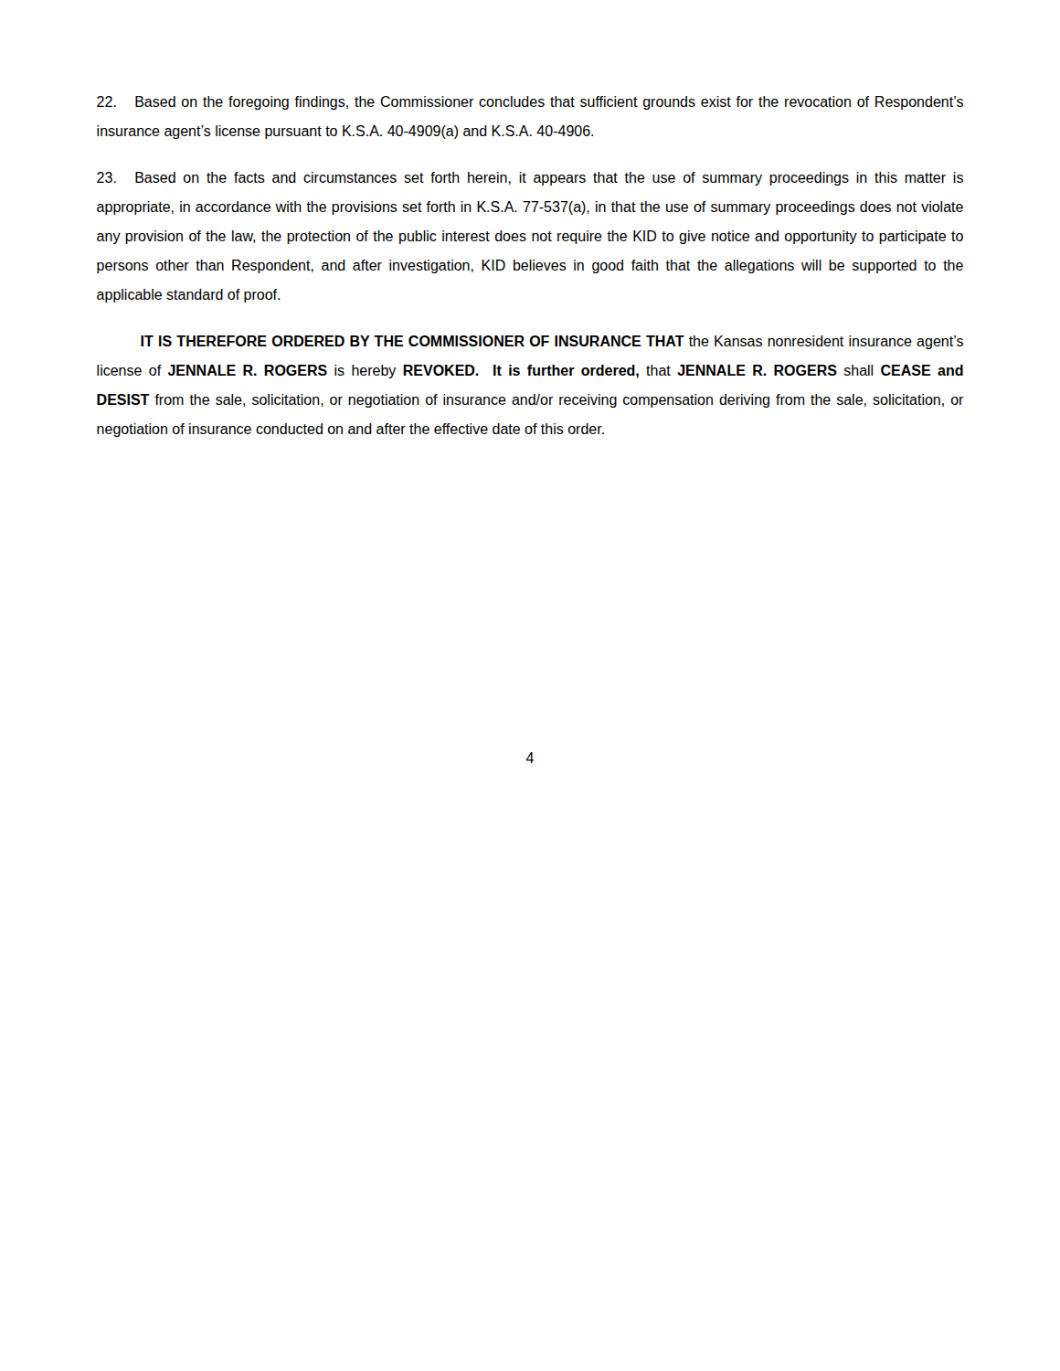22. Based on the foregoing findings, the Commissioner concludes that sufficient grounds exist for the revocation of Respondent’s insurance agent’s license pursuant to K.S.A. 40-4909(a) and K.S.A. 40-4906.
23. Based on the facts and circumstances set forth herein, it appears that the use of summary proceedings in this matter is appropriate, in accordance with the provisions set forth in K.S.A. 77-537(a), in that the use of summary proceedings does not violate any provision of the law, the protection of the public interest does not require the KID to give notice and opportunity to participate to persons other than Respondent, and after investigation, KID believes in good faith that the allegations will be supported to the applicable standard of proof.
IT IS THEREFORE ORDERED BY THE COMMISSIONER OF INSURANCE THAT the Kansas nonresident insurance agent’s license of JENNALE R. ROGERS is hereby REVOKED. It is further ordered, that JENNALE R. ROGERS shall CEASE and DESIST from the sale, solicitation, or negotiation of insurance and/or receiving compensation deriving from the sale, solicitation, or negotiation of insurance conducted on and after the effective date of this order.
4